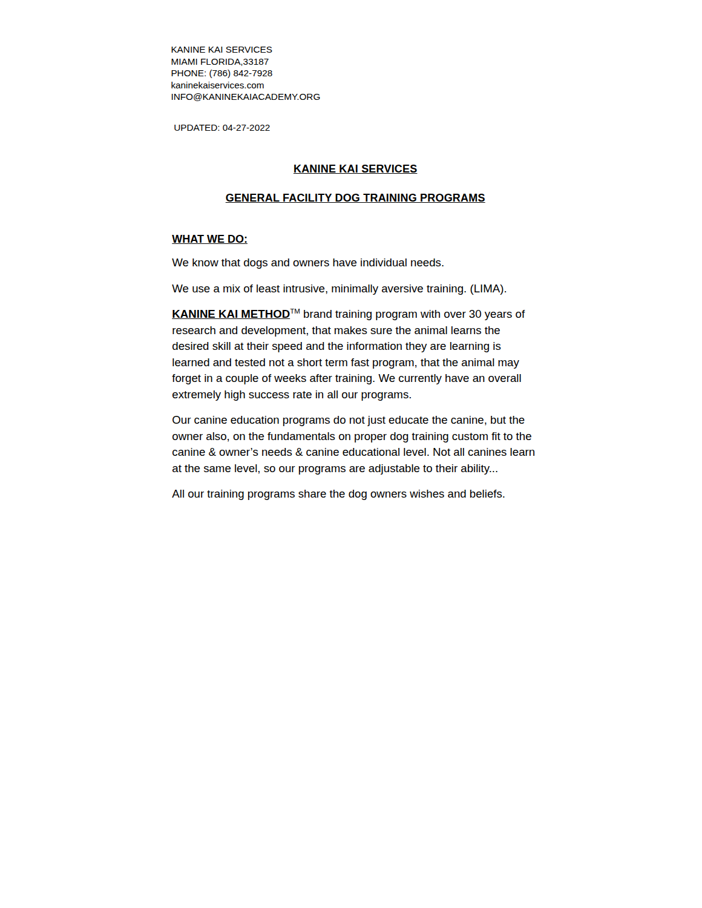KANINE KAI SERVICES
MIAMI FLORIDA,33187
PHONE: (786) 842-7928
kaninekaiservices.com
INFO@KANINEKAIACADEMY.ORG
UPDATED: 04-27-2022
KANINE KAI SERVICES
GENERAL FACILITY DOG TRAINING PROGRAMS
WHAT WE DO:
We know that dogs and owners have individual needs.
We use a mix of least intrusive, minimally aversive training. (LIMA).
KANINE KAI METHODTM brand training program with over 30 years of research and development, that makes sure the animal learns the desired skill at their speed and the information they are learning is learned and tested not a short term fast program, that the animal may forget in a couple of weeks after training. We currently have an overall extremely high success rate in all our programs.
Our canine education programs do not just educate the canine, but the owner also, on the fundamentals on proper dog training custom fit to the canine & owner’s needs & canine educational level. Not all canines learn at the same level, so our programs are adjustable to their ability...
All our training programs share the dog owners wishes and beliefs.